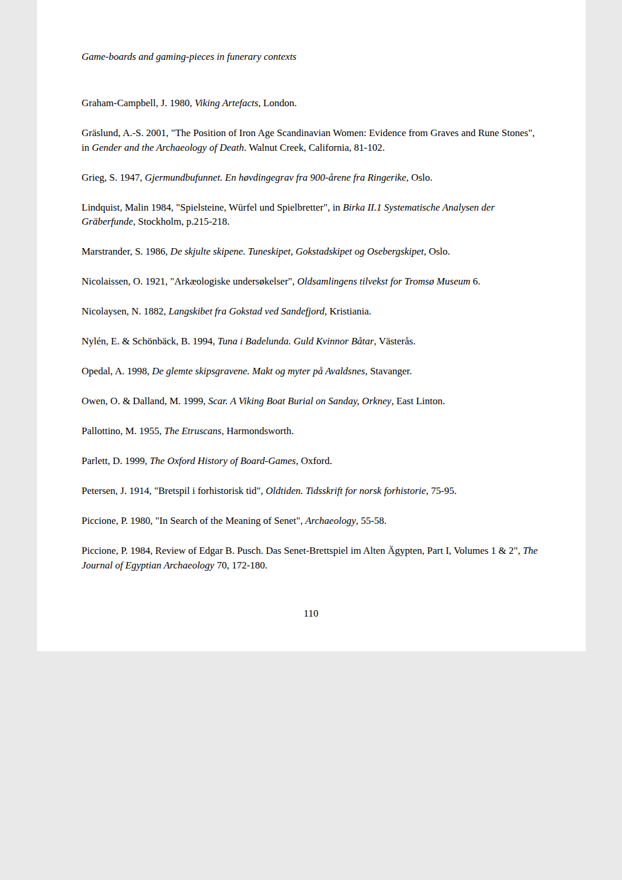Game-boards and gaming-pieces in funerary contexts
Graham-Campbell, J. 1980, Viking Artefacts, London.
Gräslund, A.-S. 2001, "The Position of Iron Age Scandinavian Women: Evidence from Graves and Rune Stones", in Gender and the Archaeology of Death. Walnut Creek, California, 81-102.
Grieg, S. 1947, Gjermundbufunnet. En høvdingegrav fra 900-årene fra Ringerike, Oslo.
Lindquist, Malin 1984, "Spielsteine, Würfel und Spielbretter", in Birka II.1 Systematische Analysen der Gräberfunde, Stockholm, p.215-218.
Marstrander, S. 1986, De skjulte skipene. Tuneskipet, Gokstadskipet og Osebergskipet, Oslo.
Nicolaissen, O. 1921, "Arkæologiske undersøkelser", Oldsamlingens tilvekst for Tromsø Museum 6.
Nicolaysen, N. 1882, Langskibet fra Gokstad ved Sandefjord, Kristiania.
Nylén, E. & Schönbäck, B. 1994, Tuna i Badelunda. Guld Kvinnor Båtar, Västerås.
Opedal, A. 1998, De glemte skipsgravene. Makt og myter på Avaldsnes, Stavanger.
Owen, O. & Dalland, M. 1999, Scar. A Viking Boat Burial on Sanday, Orkney, East Linton.
Pallottino, M. 1955, The Etruscans, Harmondsworth.
Parlett, D. 1999, The Oxford History of Board-Games, Oxford.
Petersen, J. 1914, "Bretspil i forhistorisk tid", Oldtiden. Tidsskrift for norsk forhistorie, 75-95.
Piccione, P. 1980, "In Search of the Meaning of Senet", Archaeology, 55-58.
Piccione, P. 1984, Review of Edgar B. Pusch. Das Senet-Brettspiel im Alten Ägypten, Part I, Volumes 1 & 2", The Journal of Egyptian Archaeology 70, 172-180.
110